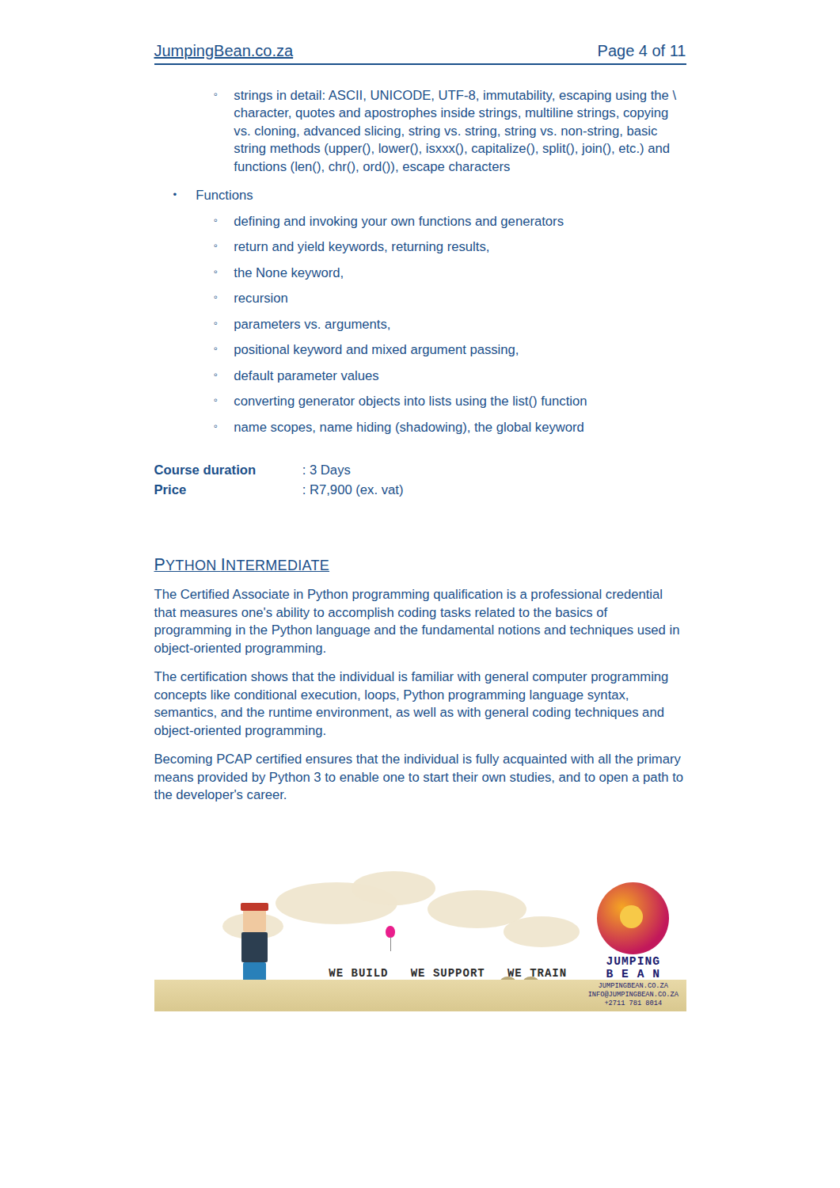JumpingBean.co.za Page 4 of 11
strings in detail: ASCII, UNICODE, UTF-8, immutability, escaping using the \ character, quotes and apostrophes inside strings, multiline strings, copying vs. cloning, advanced slicing, string vs. string, string vs. non-string, basic string methods (upper(), lower(), isxxx(), capitalize(), split(), join(), etc.) and functions (len(), chr(), ord()), escape characters
Functions
defining and invoking your own functions and generators
return and yield keywords, returning results,
the None keyword,
recursion
parameters vs. arguments,
positional keyword and mixed argument passing,
default parameter values
converting generator objects into lists using the list() function
name scopes, name hiding (shadowing), the global keyword
Course duration: 3 Days
Price: R7,900 (ex. vat)
PYTHON INTERMEDIATE
The Certified Associate in Python programming qualification is a professional credential that measures one's ability to accomplish coding tasks related to the basics of programming in the Python language and the fundamental notions and techniques used in object-oriented programming.
The certification shows that the individual is familiar with general computer programming concepts like conditional execution, loops, Python programming language syntax, semantics, and the runtime environment, as well as with general coding techniques and object-oriented programming.
Becoming PCAP certified ensures that the individual is fully acquainted with all the primary means provided by Python 3 to enable one to start their own studies, and to open a path to the developer's career.
WE BUILD WE SUPPORT WE TRAIN
JUMPING
B E A N
JUMPINGBEAN.CO.ZA
INFO@JUMPINGBEAN.CO.ZA
+2711 781 8014